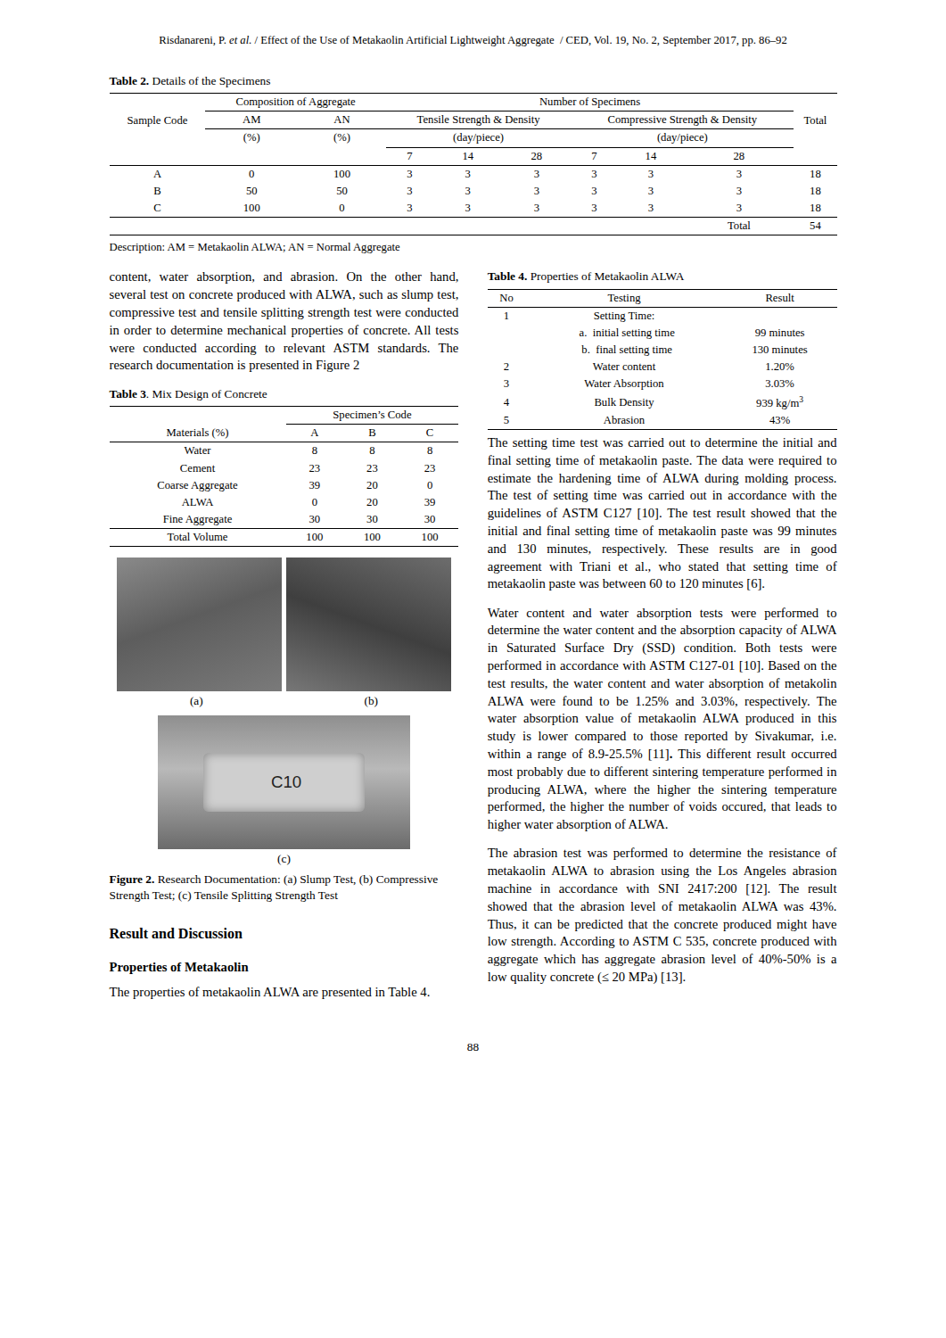Risdanareni, P. et al. / Effect of the Use of Metakaolin Artificial Lightweight Aggregate / CED, Vol. 19, No. 2, September 2017, pp. 86–92
Table 2. Details of the Specimens
| Sample Code | Composition of Aggregate | Number of Specimens | Total |
| AM | AN | Tensile Strength & Density | Compressive Strength & Density |
| (%) | (%) | (day/piece) | (day/piece) |
| | 7 | 14 | 28 | 7 | 14 | 28 | |
| A | 0 | 100 | 3 | 3 | 3 | 3 | 3 | 3 | 18 |
| B | 50 | 50 | 3 | 3 | 3 | 3 | 3 | 3 | 18 |
| C | 100 | 0 | 3 | 3 | 3 | 3 | 3 | 3 | 18 |
| | Total | 54 |
Description: AM = Metakaolin ALWA; AN = Normal Aggregate
content, water absorption, and abrasion. On the other hand, several test on concrete produced with ALWA, such as slump test, compressive test and tensile splitting strength test were conducted in order to determine mechanical properties of concrete. All tests were conducted according to relevant ASTM standards. The research documentation is presented in Figure 2
Table 3. Mix Design of Concrete
| Materials (%) | Specimen’s Code |
| A | B | C |
| Water | 8 | 8 | 8 |
| Cement | 23 | 23 | 23 |
| Coarse Aggregate | 39 | 20 | 0 |
| ALWA | 0 | 20 | 39 |
| Fine Aggregate | 30 | 30 | 30 |
| Total Volume | 100 | 100 | 100 |
(a)(b)
C10
(c)
Figure 2. Research Documentation: (a) Slump Test, (b) Compressive Strength Test; (c) Tensile Splitting Strength Test
Result and Discussion
Properties of Metakaolin
The properties of metakaolin ALWA are presented in Table 4.
Table 4. Properties of Metakaolin ALWA
| No | Testing | Result |
| 1 | Setting Time: | |
| | a. initial setting time | 99 minutes |
| | b. final setting time | 130 minutes |
| 2 | Water content | 1.20% |
| 3 | Water Absorption | 3.03% |
| 4 | Bulk Density | 939 kg/m 3 |
| 5 | Abrasion | 43% |
The setting time test was carried out to determine the initial and final setting time of metakaolin paste. The data were required to estimate the hardening time of ALWA during molding process. The test of setting time was carried out in accordance with the guidelines of ASTM C127 [10]. The test result showed that the initial and final setting time of metakaolin paste was 99 minutes and 130 minutes, respectively. These results are in good agreement with Triani et al., who stated that setting time of metakaolin paste was between 60 to 120 minutes [6].
Water content and water absorption tests were performed to determine the water content and the absorption capacity of ALWA in Saturated Surface Dry (SSD) condition. Both tests were performed in accordance with ASTM C127-01 [10]. Based on the test results, the water content and water absorption of metakolin ALWA were found to be 1.25% and 3.03%, respectively. The water absorption value of metakaolin ALWA produced in this study is lower compared to those reported by Sivakumar, i.e. within a range of 8.9-25.5% [11]. This different result occurred most probably due to different sintering temperature performed in producing ALWA, where the higher the sintering temperature performed, the higher the number of voids occured, that leads to higher water absorption of ALWA.
The abrasion test was performed to determine the resistance of metakaolin ALWA to abrasion using the Los Angeles abrasion machine in accordance with SNI 2417:200 [12]. The result showed that the abrasion level of metakaolin ALWA was 43%. Thus, it can be predicted that the concrete produced might have low strength. According to ASTM C 535, concrete produced with aggregate which has aggregate abrasion level of 40%-50% is a low quality concrete (≤ 20 MPa) [13].
88